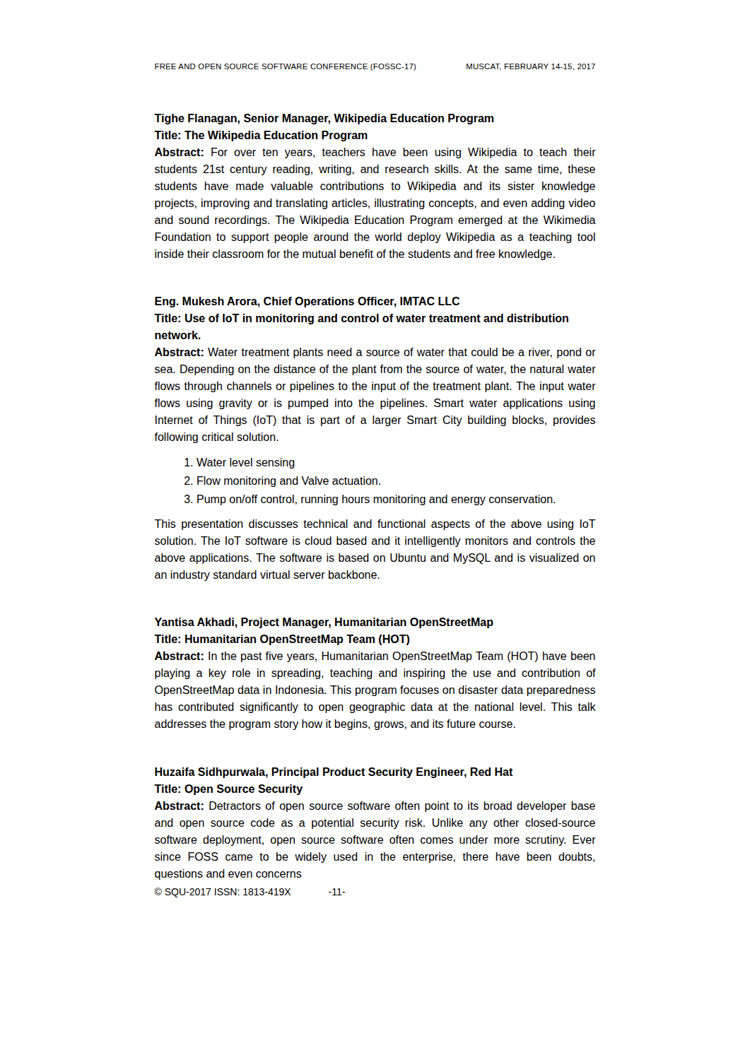FREE AND OPEN SOURCE SOFTWARE CONFERENCE (FOSSC-17) MUSCAT, FEBRUARY 14-15, 2017
Tighe Flanagan, Senior Manager, Wikipedia Education Program
Title: The Wikipedia Education Program
Abstract: For over ten years, teachers have been using Wikipedia to teach their students 21st century reading, writing, and research skills. At the same time, these students have made valuable contributions to Wikipedia and its sister knowledge projects, improving and translating articles, illustrating concepts, and even adding video and sound recordings. The Wikipedia Education Program emerged at the Wikimedia Foundation to support people around the world deploy Wikipedia as a teaching tool inside their classroom for the mutual benefit of the students and free knowledge.
Eng. Mukesh Arora, Chief Operations Officer, IMTAC LLC
Title: Use of IoT in monitoring and control of water treatment and distribution network.
Abstract: Water treatment plants need a source of water that could be a river, pond or sea. Depending on the distance of the plant from the source of water, the natural water flows through channels or pipelines to the input of the treatment plant. The input water flows using gravity or is pumped into the pipelines. Smart water applications using Internet of Things (IoT) that is part of a larger Smart City building blocks, provides following critical solution.
Water level sensing
Flow monitoring and Valve actuation.
Pump on/off control, running hours monitoring and energy conservation.
This presentation discusses technical and functional aspects of the above using IoT solution. The IoT software is cloud based and it intelligently monitors and controls the above applications. The software is based on Ubuntu and MySQL and is visualized on an industry standard virtual server backbone.
Yantisa Akhadi, Project Manager, Humanitarian OpenStreetMap
Title: Humanitarian OpenStreetMap Team (HOT)
Abstract: In the past five years, Humanitarian OpenStreetMap Team (HOT) have been playing a key role in spreading, teaching and inspiring the use and contribution of OpenStreetMap data in Indonesia. This program focuses on disaster data preparedness has contributed significantly to open geographic data at the national level. This talk addresses the program story how it begins, grows, and its future course.
Huzaifa Sidhpurwala, Principal Product Security Engineer, Red Hat
Title: Open Source Security
Abstract: Detractors of open source software often point to its broad developer base and open source code as a potential security risk. Unlike any other closed-source software deployment, open source software often comes under more scrutiny. Ever since FOSS came to be widely used in the enterprise, there have been doubts, questions and even concerns
© SQU-2017 ISSN: 1813-419X-11-